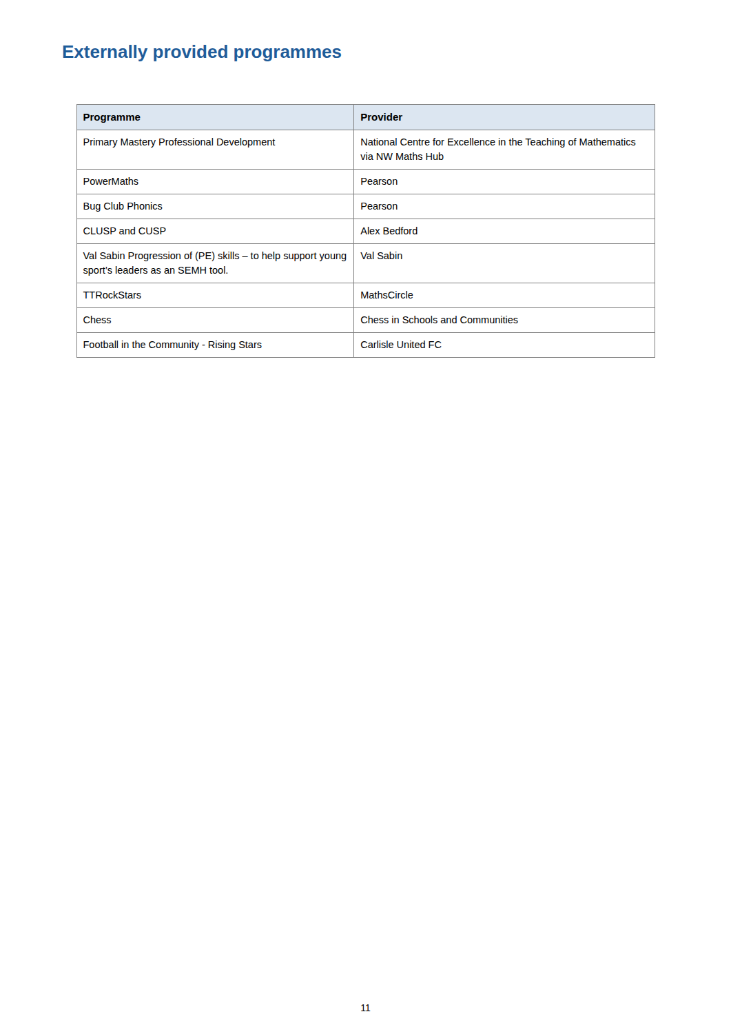Externally provided programmes
| Programme | Provider |
| --- | --- |
| Primary Mastery Professional Development | National Centre for Excellence in the Teaching of Mathematics via NW Maths Hub |
| PowerMaths | Pearson |
| Bug Club Phonics | Pearson |
| CLUSP and CUSP | Alex Bedford |
| Val Sabin Progression of (PE) skills – to help support young sport’s leaders as an SEMH tool. | Val Sabin |
| TTRockStars | MathsCircle |
| Chess | Chess in Schools and Communities |
| Football in the Community - Rising Stars | Carlisle United FC |
11